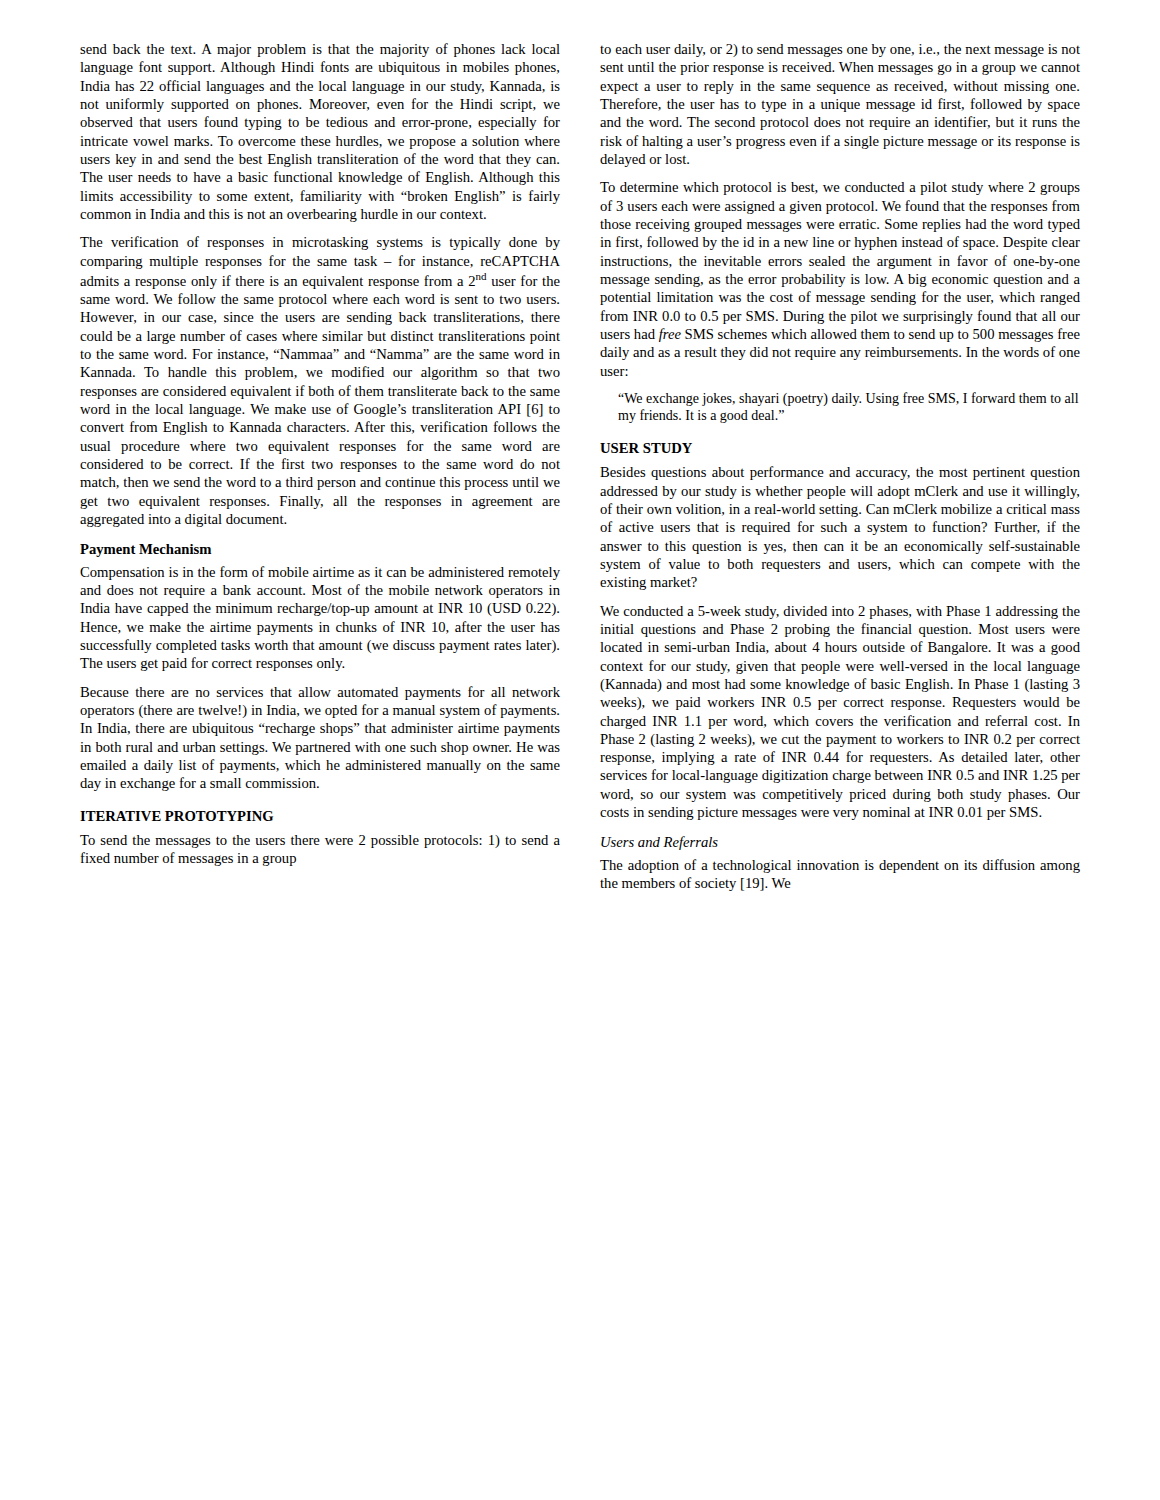send back the text. A major problem is that the majority of phones lack local language font support. Although Hindi fonts are ubiquitous in mobiles phones, India has 22 official languages and the local language in our study, Kannada, is not uniformly supported on phones. Moreover, even for the Hindi script, we observed that users found typing to be tedious and error-prone, especially for intricate vowel marks. To overcome these hurdles, we propose a solution where users key in and send the best English transliteration of the word that they can. The user needs to have a basic functional knowledge of English. Although this limits accessibility to some extent, familiarity with “broken English” is fairly common in India and this is not an overbearing hurdle in our context.
The verification of responses in microtasking systems is typically done by comparing multiple responses for the same task – for instance, reCAPTCHA admits a response only if there is an equivalent response from a 2nd user for the same word. We follow the same protocol where each word is sent to two users. However, in our case, since the users are sending back transliterations, there could be a large number of cases where similar but distinct transliterations point to the same word. For instance, “Nammaa” and “Namma” are the same word in Kannada. To handle this problem, we modified our algorithm so that two responses are considered equivalent if both of them transliterate back to the same word in the local language. We make use of Google’s transliteration API [6] to convert from English to Kannada characters. After this, verification follows the usual procedure where two equivalent responses for the same word are considered to be correct. If the first two responses to the same word do not match, then we send the word to a third person and continue this process until we get two equivalent responses. Finally, all the responses in agreement are aggregated into a digital document.
Payment Mechanism
Compensation is in the form of mobile airtime as it can be administered remotely and does not require a bank account. Most of the mobile network operators in India have capped the minimum recharge/top-up amount at INR 10 (USD 0.22). Hence, we make the airtime payments in chunks of INR 10, after the user has successfully completed tasks worth that amount (we discuss payment rates later). The users get paid for correct responses only.
Because there are no services that allow automated payments for all network operators (there are twelve!) in India, we opted for a manual system of payments. In India, there are ubiquitous “recharge shops” that administer airtime payments in both rural and urban settings. We partnered with one such shop owner. He was emailed a daily list of payments, which he administered manually on the same day in exchange for a small commission.
Iterative Prototyping
To send the messages to the users there were 2 possible protocols: 1) to send a fixed number of messages in a group
to each user daily, or 2) to send messages one by one, i.e., the next message is not sent until the prior response is received. When messages go in a group we cannot expect a user to reply in the same sequence as received, without missing one. Therefore, the user has to type in a unique message id first, followed by space and the word. The second protocol does not require an identifier, but it runs the risk of halting a user’s progress even if a single picture message or its response is delayed or lost.
To determine which protocol is best, we conducted a pilot study where 2 groups of 3 users each were assigned a given protocol. We found that the responses from those receiving grouped messages were erratic. Some replies had the word typed in first, followed by the id in a new line or hyphen instead of space. Despite clear instructions, the inevitable errors sealed the argument in favor of one-by-one message sending, as the error probability is low. A big economic question and a potential limitation was the cost of message sending for the user, which ranged from INR 0.0 to 0.5 per SMS. During the pilot we surprisingly found that all our users had free SMS schemes which allowed them to send up to 500 messages free daily and as a result they did not require any reimbursements. In the words of one user:
“We exchange jokes, shayari (poetry) daily. Using free SMS, I forward them to all my friends. It is a good deal.”
User Study
Besides questions about performance and accuracy, the most pertinent question addressed by our study is whether people will adopt mClerk and use it willingly, of their own volition, in a real-world setting. Can mClerk mobilize a critical mass of active users that is required for such a system to function? Further, if the answer to this question is yes, then can it be an economically self-sustainable system of value to both requesters and users, which can compete with the existing market?
We conducted a 5-week study, divided into 2 phases, with Phase 1 addressing the initial questions and Phase 2 probing the financial question. Most users were located in semi-urban India, about 4 hours outside of Bangalore. It was a good context for our study, given that people were well-versed in the local language (Kannada) and most had some knowledge of basic English. In Phase 1 (lasting 3 weeks), we paid workers INR 0.5 per correct response. Requesters would be charged INR 1.1 per word, which covers the verification and referral cost. In Phase 2 (lasting 2 weeks), we cut the payment to workers to INR 0.2 per correct response, implying a rate of INR 0.44 for requesters. As detailed later, other services for local-language digitization charge between INR 0.5 and INR 1.25 per word, so our system was competitively priced during both study phases. Our costs in sending picture messages were very nominal at INR 0.01 per SMS.
Users and Referrals
The adoption of a technological innovation is dependent on its diffusion among the members of society [19]. We